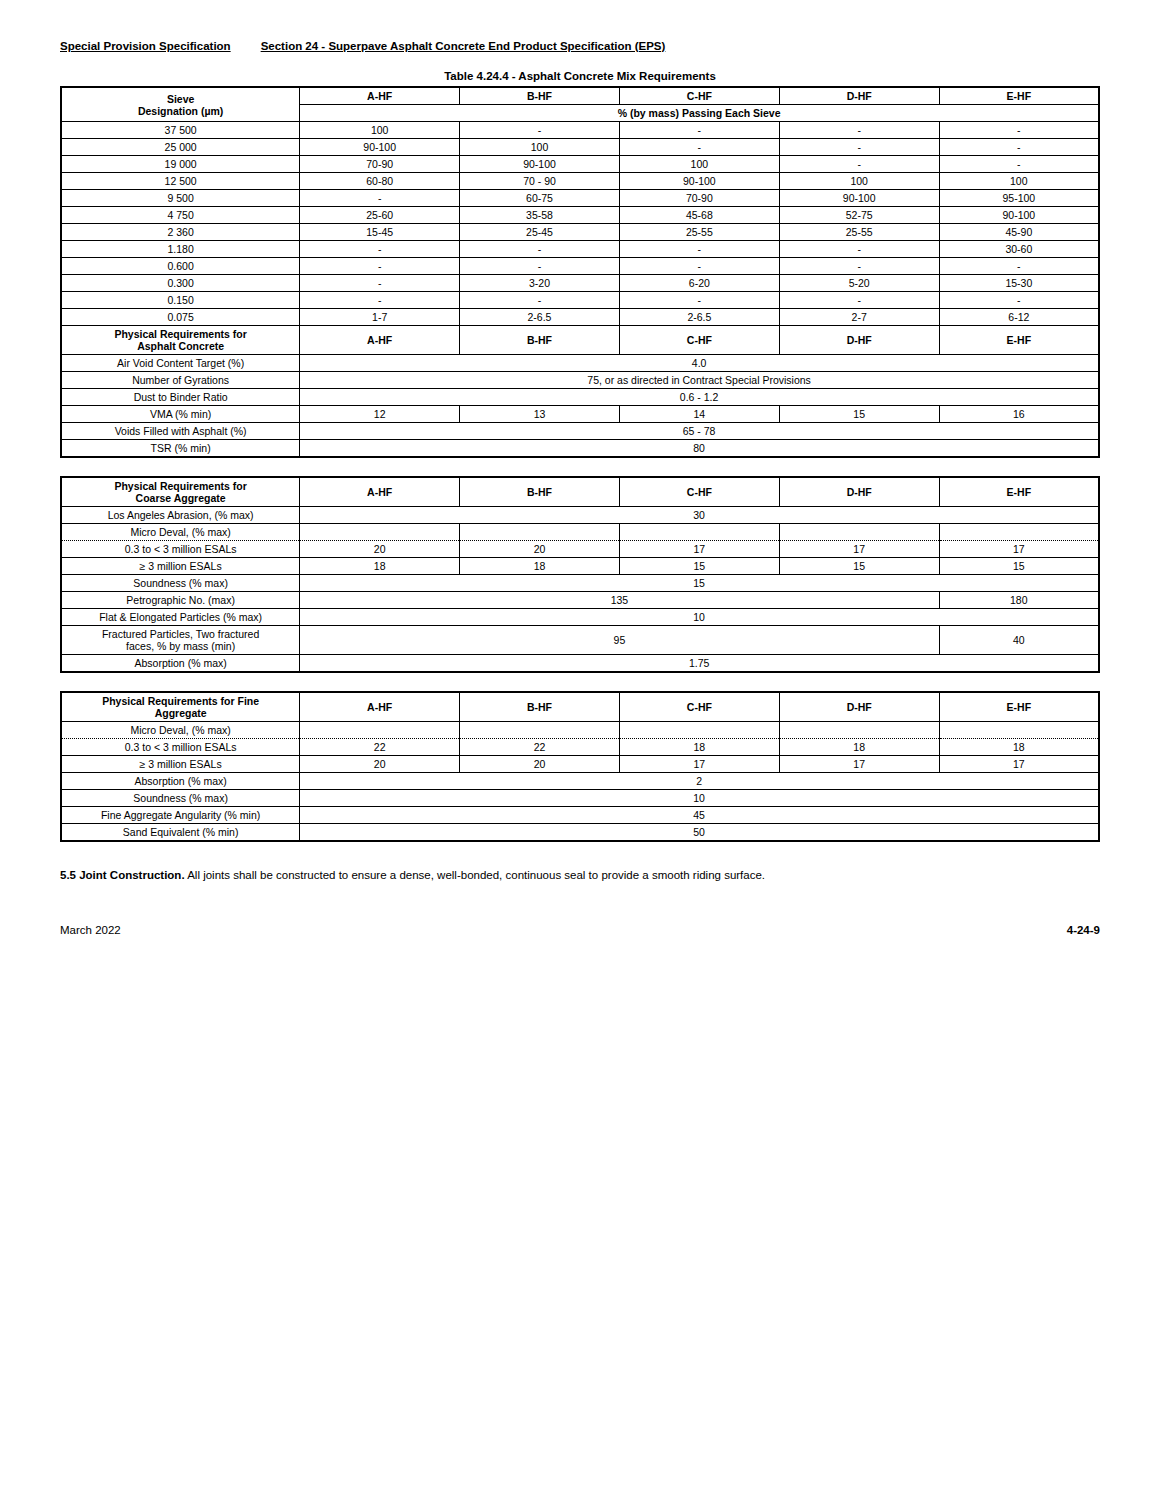Special Provision SpecificationSection 24 - Superpave Asphalt Concrete End Product Specification (EPS)
Table 4.24.4 - Asphalt Concrete Mix Requirements
| Sieve Designation (µm) | A-HF | B-HF | C-HF | D-HF | E-HF |
| --- | --- | --- | --- | --- | --- |
| % (by mass) Passing Each Sieve |
| 37 500 | 100 | - | - | - | - |
| 25 000 | 90-100 | 100 | - | - | - |
| 19 000 | 70-90 | 90-100 | 100 | - | - |
| 12 500 | 60-80 | 70 - 90 | 90-100 | 100 | 100 |
| 9 500 | - | 60-75 | 70-90 | 90-100 | 95-100 |
| 4 750 | 25-60 | 35-58 | 45-68 | 52-75 | 90-100 |
| 2 360 | 15-45 | 25-45 | 25-55 | 25-55 | 45-90 |
| 1.180 | - | - | - | - | 30-60 |
| 0.600 | - | - | - | - | - |
| 0.300 | - | 3-20 | 6-20 | 5-20 | 15-30 |
| 0.150 | - | - | - | - | - |
| 0.075 | 1-7 | 2-6.5 | 2-6.5 | 2-7 | 6-12 |
| Physical Requirements for Asphalt Concrete | A-HF | B-HF | C-HF | D-HF | E-HF |
| Air Void Content Target (%) | 4.0 |
| Number of Gyrations | 75, or as directed in Contract Special Provisions |
| Dust to Binder Ratio | 0.6 - 1.2 |
| VMA (% min) | 12 | 13 | 14 | 15 | 16 |
| Voids Filled with Asphalt (%) | 65 - 78 |
| TSR (% min) | 80 |
| Physical Requirements for Coarse Aggregate | A-HF | B-HF | C-HF | D-HF | E-HF |
| --- | --- | --- | --- | --- | --- |
| Los Angeles Abrasion, (% max) | 30 |
| Micro Deval, (% max) | | | | | |
| 0.3 to < 3 million ESALs | 20 | 20 | 17 | 17 | 17 |
| ≥ 3 million ESALs | 18 | 18 | 15 | 15 | 15 |
| Soundness (% max) | 15 |
| Petrographic No. (max) | 135 | 180 |
| Flat & Elongated Particles (% max) | 10 |
| Fractured Particles, Two fractured faces, % by mass (min) | 95 | 40 |
| Absorption (% max) | 1.75 |
| Physical Requirements for Fine Aggregate | A-HF | B-HF | C-HF | D-HF | E-HF |
| --- | --- | --- | --- | --- | --- |
| Micro Deval, (% max) | | | | | |
| 0.3 to < 3 million ESALs | 22 | 22 | 18 | 18 | 18 |
| ≥ 3 million ESALs | 20 | 20 | 17 | 17 | 17 |
| Absorption (% max) | 2 |
| Soundness (% max) | 10 |
| Fine Aggregate Angularity (% min) | 45 |
| Sand Equivalent (% min) | 50 |
5.5 Joint Construction. All joints shall be constructed to ensure a dense, well-bonded, continuous seal to provide a smooth riding surface.
March 2022
4-24-9